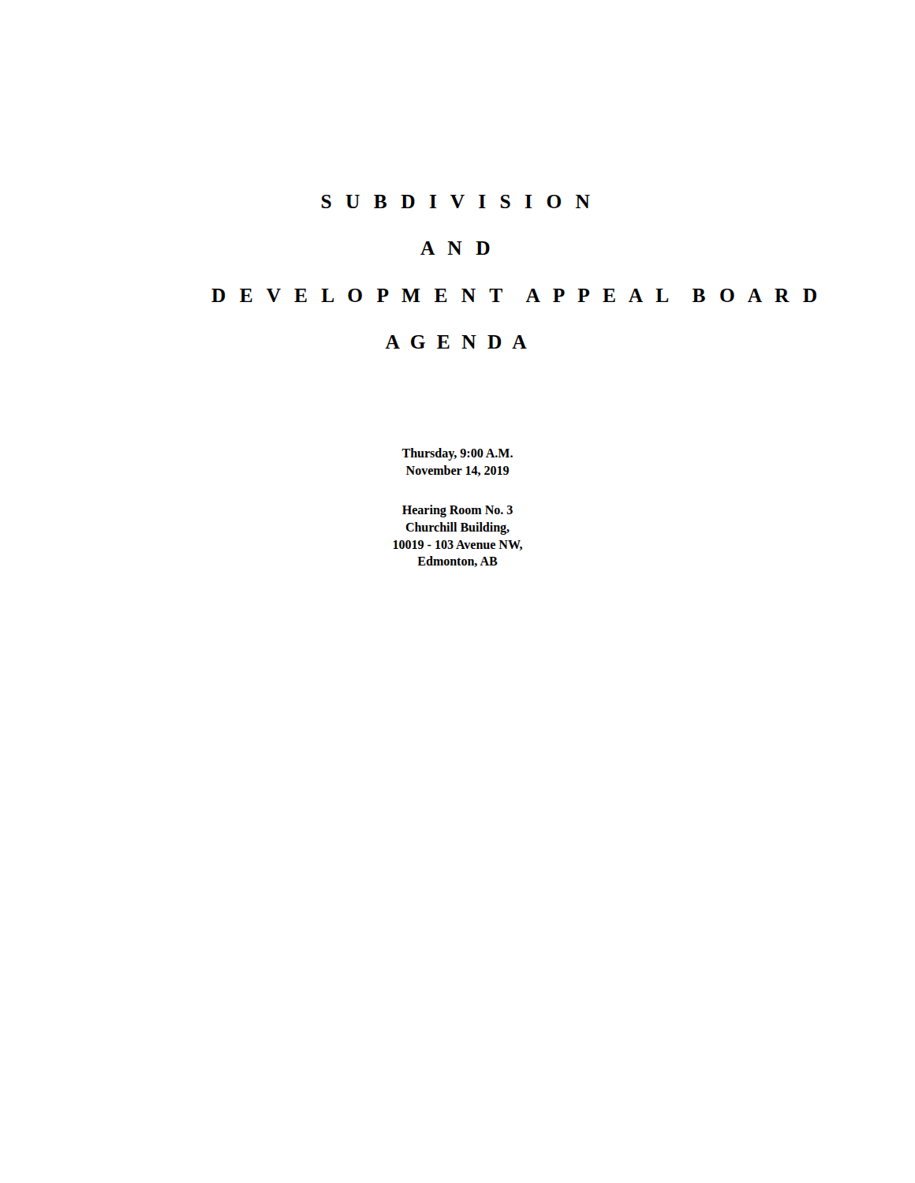S U B D I V I S I O N
A N D
D E V E L O P M E N T A P P E A L B O A R D
A G E N D A
Thursday, 9:00 A.M.
November 14, 2019
Hearing Room No. 3
Churchill Building,
10019 - 103 Avenue NW,
Edmonton, AB